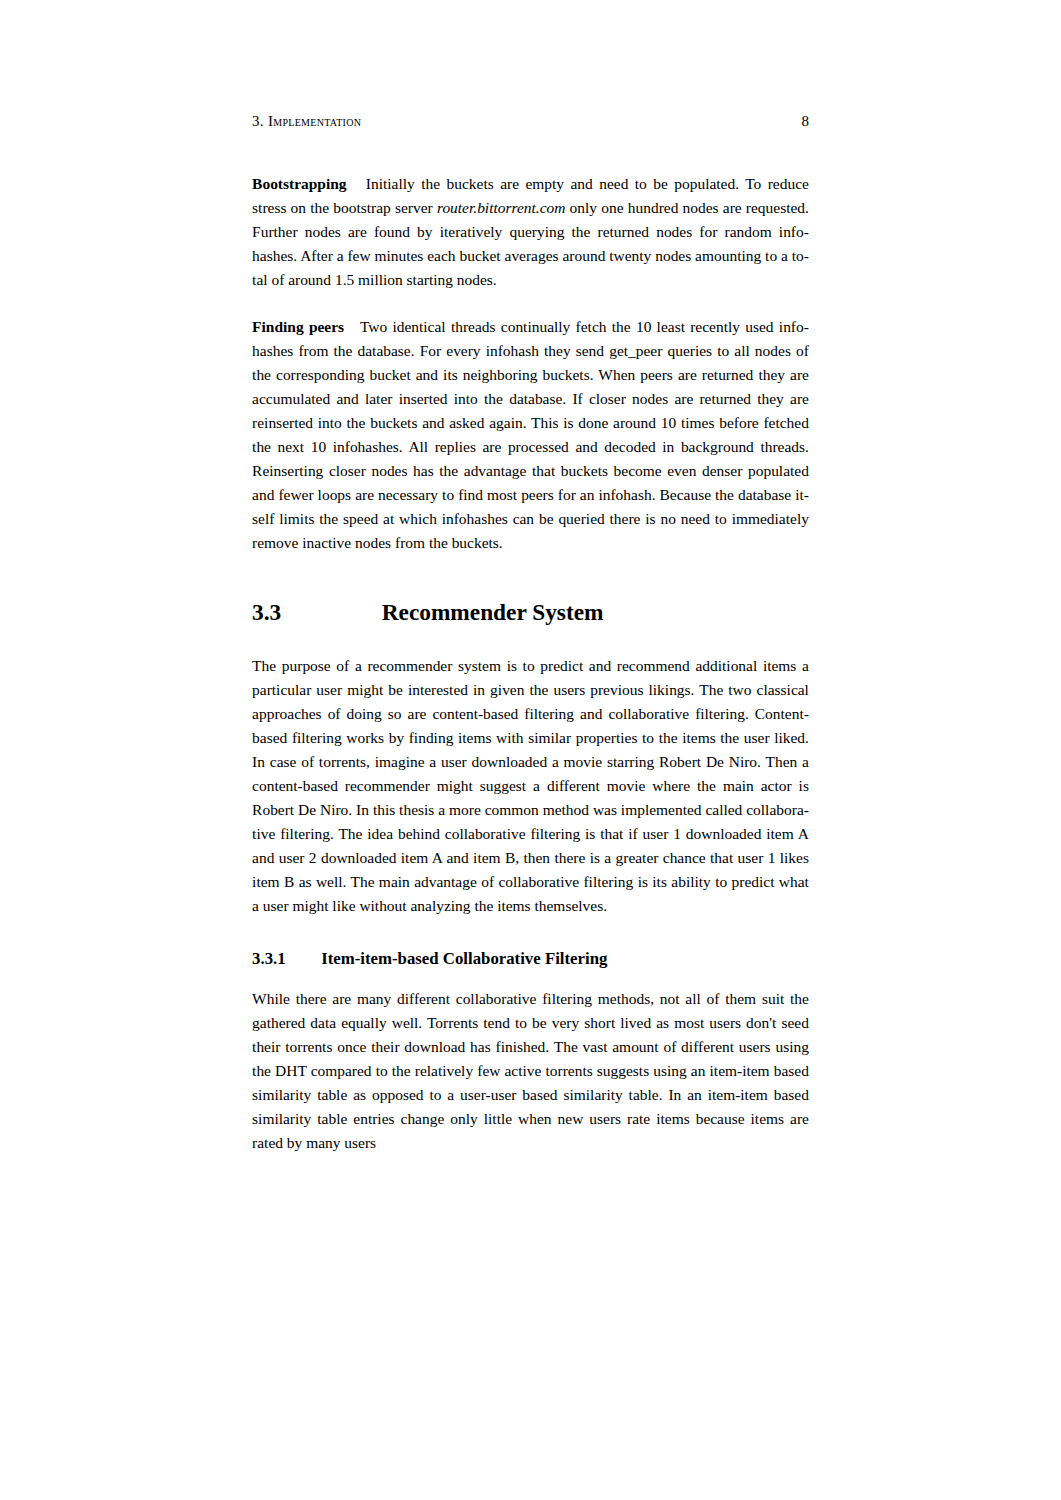3. Implementation 8
Bootstrapping Initially the buckets are empty and need to be populated. To reduce stress on the bootstrap server router.bittorrent.com only one hundred nodes are requested. Further nodes are found by iteratively querying the returned nodes for random infohashes. After a few minutes each bucket averages around twenty nodes amounting to a total of around 1.5 million starting nodes.
Finding peers Two identical threads continually fetch the 10 least recently used infohashes from the database. For every infohash they send get_peer queries to all nodes of the corresponding bucket and its neighboring buckets. When peers are returned they are accumulated and later inserted into the database. If closer nodes are returned they are reinserted into the buckets and asked again. This is done around 10 times before fetched the next 10 infohashes. All replies are processed and decoded in background threads. Reinserting closer nodes has the advantage that buckets become even denser populated and fewer loops are necessary to find most peers for an infohash. Because the database itself limits the speed at which infohashes can be queried there is no need to immediately remove inactive nodes from the buckets.
3.3 Recommender System
The purpose of a recommender system is to predict and recommend additional items a particular user might be interested in given the users previous likings. The two classical approaches of doing so are content-based filtering and collaborative filtering. Content-based filtering works by finding items with similar properties to the items the user liked. In case of torrents, imagine a user downloaded a movie starring Robert De Niro. Then a content-based recommender might suggest a different movie where the main actor is Robert De Niro. In this thesis a more common method was implemented called collaborative filtering. The idea behind collaborative filtering is that if user 1 downloaded item A and user 2 downloaded item A and item B, then there is a greater chance that user 1 likes item B as well. The main advantage of collaborative filtering is its ability to predict what a user might like without analyzing the items themselves.
3.3.1 Item-item-based Collaborative Filtering
While there are many different collaborative filtering methods, not all of them suit the gathered data equally well. Torrents tend to be very short lived as most users don't seed their torrents once their download has finished. The vast amount of different users using the DHT compared to the relatively few active torrents suggests using an item-item based similarity table as opposed to a user-user based similarity table. In an item-item based similarity table entries change only little when new users rate items because items are rated by many users